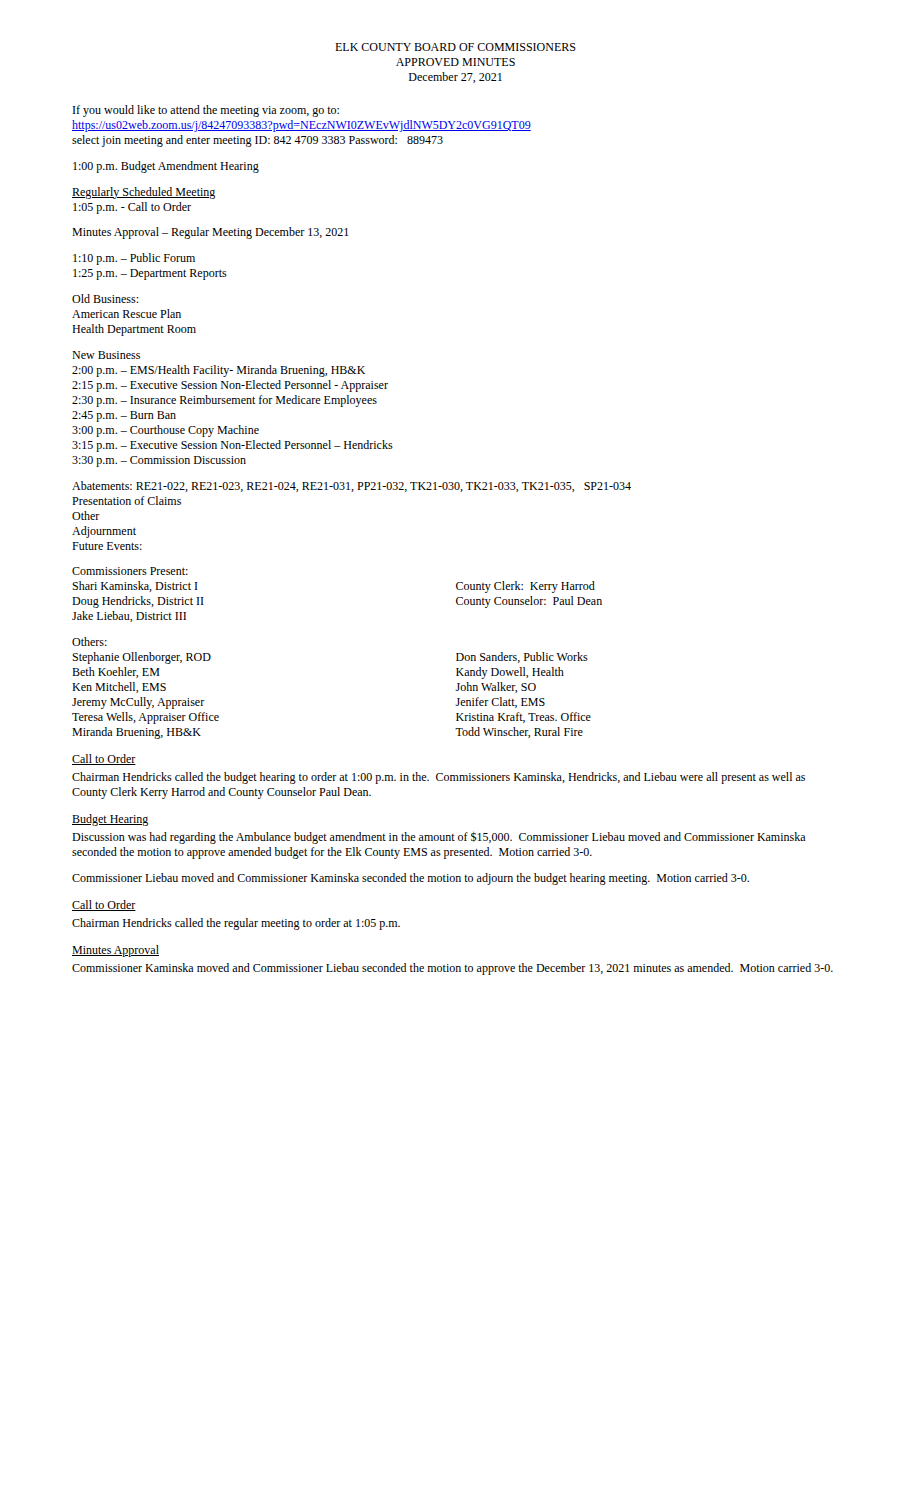ELK COUNTY BOARD OF COMMISSIONERS
APPROVED MINUTES
December 27, 2021
If you would like to attend the meeting via zoom, go to:
https://us02web.zoom.us/j/84247093383?pwd=NEczNWI0ZWEvWjdlNW5DY2c0VG91QT09
select join meeting and enter meeting ID: 842 4709 3383 Password: 889473
1:00 p.m. Budget Amendment Hearing
Regularly Scheduled Meeting
1:05 p.m. - Call to Order
Minutes Approval – Regular Meeting December 13, 2021
1:10 p.m. – Public Forum
1:25 p.m. – Department Reports
Old Business:
American Rescue Plan
Health Department Room
New Business
2:00 p.m. – EMS/Health Facility- Miranda Bruening, HB&K
2:15 p.m. – Executive Session Non-Elected Personnel - Appraiser
2:30 p.m. – Insurance Reimbursement for Medicare Employees
2:45 p.m. – Burn Ban
3:00 p.m. – Courthouse Copy Machine
3:15 p.m. – Executive Session Non-Elected Personnel – Hendricks
3:30 p.m. – Commission Discussion
Abatements: RE21-022, RE21-023, RE21-024, RE21-031, PP21-032, TK21-030, TK21-033, TK21-035, SP21-034
Presentation of Claims
Other
Adjournment
Future Events:
| Commissioners Present: | |
| Shari Kaminska, District I | County Clerk: Kerry Harrod |
| Doug Hendricks, District II | County Counselor: Paul Dean |
| Jake Liebau, District III | |
| Others: | |
| Stephanie Ollenborger, ROD | Don Sanders, Public Works |
| Beth Koehler, EM | Kandy Dowell, Health |
| Ken Mitchell, EMS | John Walker, SO |
| Jeremy McCully, Appraiser | Jenifer Clatt, EMS |
| Teresa Wells, Appraiser Office | Kristina Kraft, Treas. Office |
| Miranda Bruening, HB&K | Todd Winscher, Rural Fire |
Call to Order
Chairman Hendricks called the budget hearing to order at 1:00 p.m. in the. Commissioners Kaminska, Hendricks, and Liebau were all present as well as County Clerk Kerry Harrod and County Counselor Paul Dean.
Budget Hearing
Discussion was had regarding the Ambulance budget amendment in the amount of $15,000. Commissioner Liebau moved and Commissioner Kaminska seconded the motion to approve amended budget for the Elk County EMS as presented. Motion carried 3-0.
Commissioner Liebau moved and Commissioner Kaminska seconded the motion to adjourn the budget hearing meeting. Motion carried 3-0.
Call to Order
Chairman Hendricks called the regular meeting to order at 1:05 p.m.
Minutes Approval
Commissioner Kaminska moved and Commissioner Liebau seconded the motion to approve the December 13, 2021 minutes as amended. Motion carried 3-0.